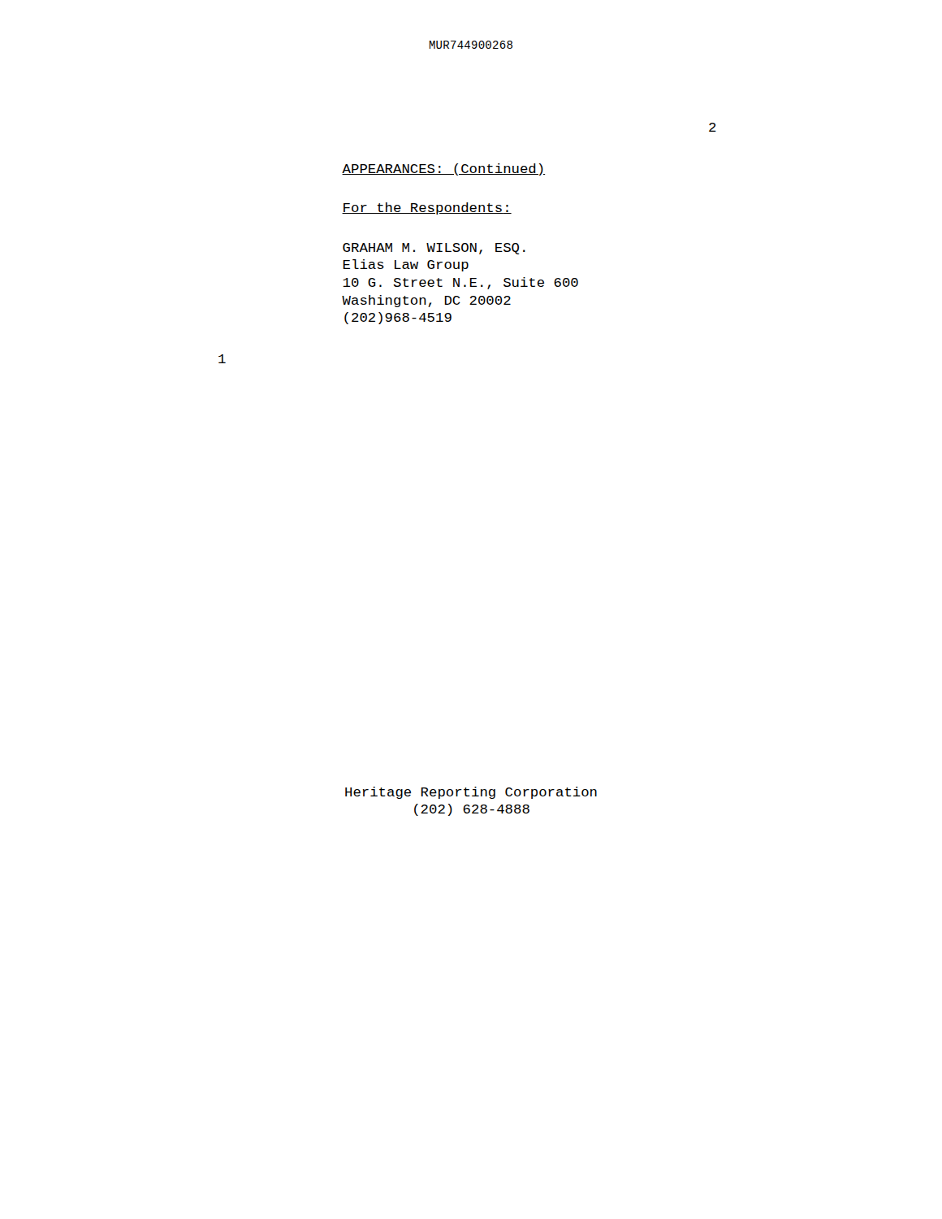MUR744900268
2
APPEARANCES: (Continued)
For the Respondents:
GRAHAM M. WILSON, ESQ. Elias Law Group 10 G. Street N.E., Suite 600 Washington, DC 20002 (202)968-4519
1
Heritage Reporting Corporation (202) 628-4888